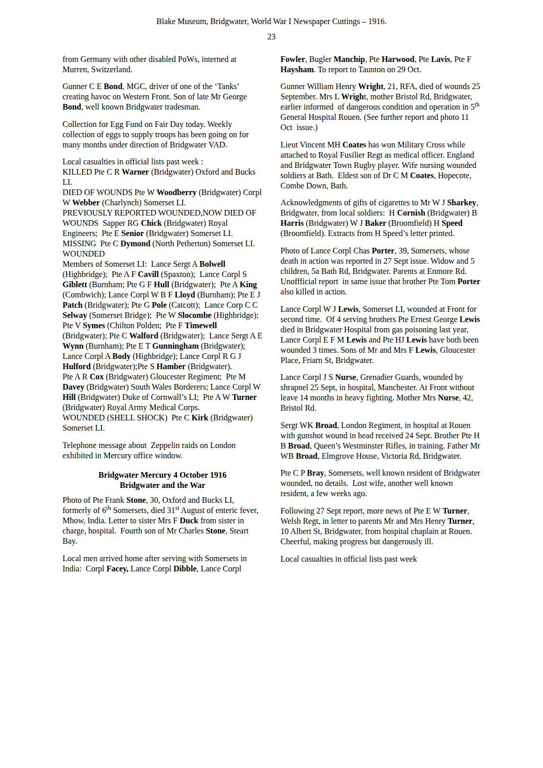Blake Museum, Bridgwater, World War I Newspaper Cuttings – 1916.
23
from Germany with other disabled PoWs, interned at Murren, Switzerland.
Gunner C E Bond, MGC, driver of one of the ‘Tanks’ creating havoc on Western Front. Son of late Mr George Bond, well known Bridgwater tradesman.
Collection for Egg Fund on Fair Day today. Weekly collection of eggs to supply troops has been going on for many months under direction of Bridgwater VAD.
Local casualties in official lists past week :
KILLED Pte C R Warner (Bridgwater) Oxford and Bucks LI.
DIED OF WOUNDS Pte W Woodberry (Bridgwater) Corpl W Webber (Charlynch) Somerset LI.
PREVIOUSLY REPORTED WOUNDED,NOW DIED OF WOUNDS Sapper RG Chick (Bridgwater) Royal Engineers; Pte E Senior (Bridgwater) Somerset LI.
MISSING Pte C Dymond (North Petherton) Somerset LI.
WOUNDED
Members of Somerset LI: Lance Sergt A Bolwell (Highbridge); Pte A F Cavill (Spaxton); Lance Corpl S Giblett (Burnham; Pte G F Hull (Bridgwater); Pte A King (Combwich); Lance Corpl W B F Lloyd (Burnham); Pte E J Patch (Bridgwater); Pte G Pole (Catcott); Lance Corp C C Selway (Somerset Bridge); Pte W Slocombe (Highbridge); Pte V Symes (Chilton Polden; Pte F Timewell (Bridgwater); Pte C Walford (Bridgwater); Lance Sergt A E Wynn (Burnham); Pte E T Gunningham (Bridgwater); Lance Corpl A Body (Highbridge); Lance Corpl R G J Hulford (Bridgwater);Pte S Hamber (Bridgwater).
Pte A R Cox (Bridgwater) Gloucester Regiment; Pte M Davey (Bridgwater) South Wales Borderers; Lance Corpl W Hill (Bridgwater) Duke of Cornwall’s LI; Pte A W Turner (Bridgwater) Royal Army Medical Corps.
WOUNDED (SHELL SHOCK) Pte C Kirk (Bridgwater) Somerset LI.
Telephone message about Zeppelin raids on London exhibited in Mercury office window.
Bridgwater Mercury 4 October 1916
Bridgwater and the War
Photo of Pte Frank Stone, 30, Oxford and Bucks LI, formerly of 6th Somersets, died 31st August of enteric fever, Mhow, India. Letter to sister Mrs F Duck from sister in charge, hospital. Fourth son of Mr Charles Stone, Steart Bay.
Local men arrived home after serving with Somersets in India: Corpl Facey, Lance Corpl Dibble, Lance Corpl Fowler, Bugler Manchip, Pte Harwood, Pte Lavis, Pte F Haysham. To report to Taunton on 29 Oct.
Gunner William Henry Wright, 21, RFA, died of wounds 25 September. Mrs L Wright, mother Bristol Rd, Bridgwater, earlier informed of dangerous condition and operation in 5th General Hospital Rouen. (See further report and photo 11 Oct issue.)
Lieut Vincent MH Coates has won Military Cross while attached to Royal Fusilier Regt as medical officer. England and Bridgwater Town Rugby player. Wife nursing wounded soldiers at Bath. Eldest son of Dr C M Coates, Hopecote, Combe Down, Bath.
Acknowledgments of gifts of cigarettes to Mr W J Sharkey, Bridgwater, from local soldiers: H Cornish (Bridgwater) B Harris (Bridgwater) W J Baker (Broomfield) H Speed (Broomfield). Extracts from H Speed’s letter printed.
Photo of Lance Corpl Chas Porter, 39, Somersets, whose death in action was reported in 27 Sept issue. Widow and 5 children, 5a Bath Rd, Bridgwater. Parents at Enmore Rd. Unoffficial report in same issue that brother Pte Tom Porter also killed in action.
Lance Corpl W J Lewis, Somerset LI, wounded at Front for second time. Of 4 serving brothers Pte Ernest George Lewis died in Bridgwater Hospital from gas poisoning last year, Lance Corpl E F M Lewis and Pte HJ Lewis have both been wounded 3 times. Sons of Mr and Mrs F Lewis, Gloucester Place, Friarn St, Bridgwater.
Lance Corpl J S Nurse, Grenadier Guards, wounded by shrapnel 25 Sept, in hospital, Manchester. At Front without leave 14 months in heavy fighting. Mother Mrs Nurse, 42, Bristol Rd.
Sergt WK Broad, London Regiment, in hospital at Rouen with gunshot wound in head received 24 Sept. Brother Pte H B Broad, Queen’s Westminster Rifles, in training. Father Mr WB Broad, Elmgrove House, Victoria Rd, Bridgwater.
Pte C P Bray, Somersets, well known resident of Bridgwater wounded, no details. Lost wife, another well known resident, a few weeks ago.
Following 27 Sept report, more news of Pte E W Turner, Welsh Regt, in letter to parents Mr and Mrs Henry Turner, 10 Albert St, Bridgwater, from hospital chaplain at Rouen. Cheerful, making progress but dangerously ill.
Local casualties in official lists past week